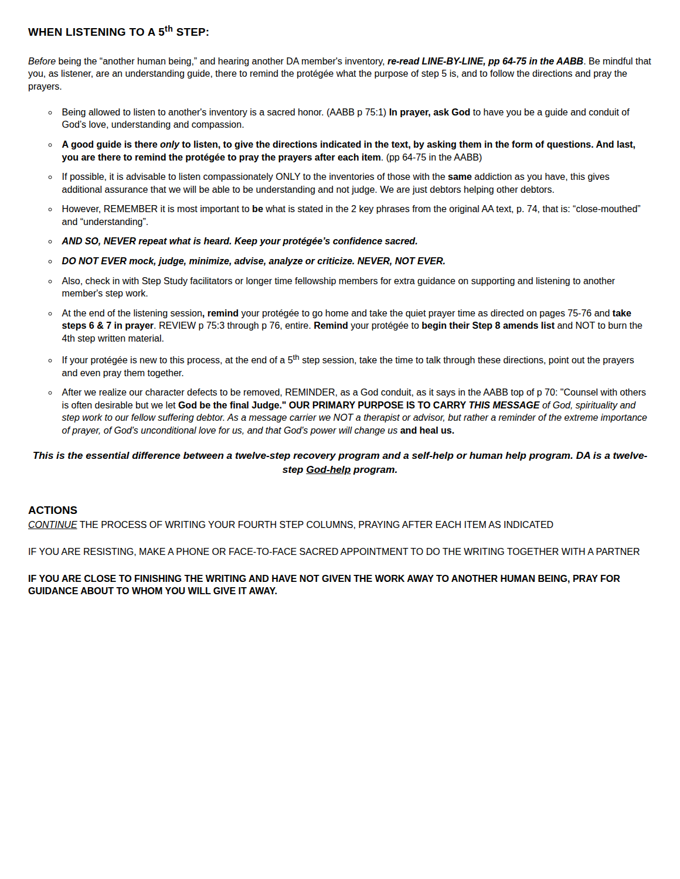WHEN LISTENING TO A 5th STEP:
Before being the “another human being,” and hearing another DA member's inventory, re-read LINE-BY-LINE, pp 64-75 in the AABB. Be mindful that you, as listener, are an understanding guide, there to remind the protégée what the purpose of step 5 is, and to follow the directions and pray the prayers.
Being allowed to listen to another's inventory is a sacred honor. (AABB p 75:1) In prayer, ask God to have you be a guide and conduit of God’s love, understanding and compassion.
A good guide is there only to listen, to give the directions indicated in the text, by asking them in the form of questions. And last, you are there to remind the protégée to pray the prayers after each item. (pp 64-75 in the AABB)
If possible, it is advisable to listen compassionately ONLY to the inventories of those with the same addiction as you have, this gives additional assurance that we will be able to be understanding and not judge. We are just debtors helping other debtors.
However, REMEMBER it is most important to be what is stated in the 2 key phrases from the original AA text, p. 74, that is: “close-mouthed” and “understanding”.
AND SO, NEVER repeat what is heard. Keep your protégée’s confidence sacred.
DO NOT EVER mock, judge, minimize, advise, analyze or criticize. NEVER, NOT EVER.
Also, check in with Step Study facilitators or longer time fellowship members for extra guidance on supporting and listening to another member's step work.
At the end of the listening session, remind your protégée to go home and take the quiet prayer time as directed on pages 75-76 and take steps 6 & 7 in prayer. REVIEW p 75:3 through p 76, entire. Remind your protégée to begin their Step 8 amends list and NOT to burn the 4th step written material.
If your protégée is new to this process, at the end of a 5th step session, take the time to talk through these directions, point out the prayers and even pray them together.
After we realize our character defects to be removed, REMINDER, as a God conduit, as it says in the AABB top of p 70: "Counsel with others is often desirable but we let God be the final Judge." OUR PRIMARY PURPOSE IS TO CARRY THIS MESSAGE of God, spirituality and step work to our fellow suffering debtor. As a message carrier we NOT a therapist or advisor, but rather a reminder of the extreme importance of prayer, of God's unconditional love for us, and that God's power will change us and heal us.
This is the essential difference between a twelve-step recovery program and a self-help or human help program. DA is a twelve-step God-help program.
ACTIONS
CONTINUE THE PROCESS OF WRITING YOUR FOURTH STEP COLUMNS, PRAYING AFTER EACH ITEM AS INDICATED
IF YOU ARE RESISTING, MAKE A PHONE OR FACE-TO-FACE SACRED APPOINTMENT TO DO THE WRITING TOGETHER WITH A PARTNER
IF YOU ARE CLOSE TO FINISHING THE WRITING AND HAVE NOT GIVEN THE WORK AWAY TO ANOTHER HUMAN BEING, PRAY FOR GUIDANCE ABOUT TO WHOM YOU WILL GIVE IT AWAY.